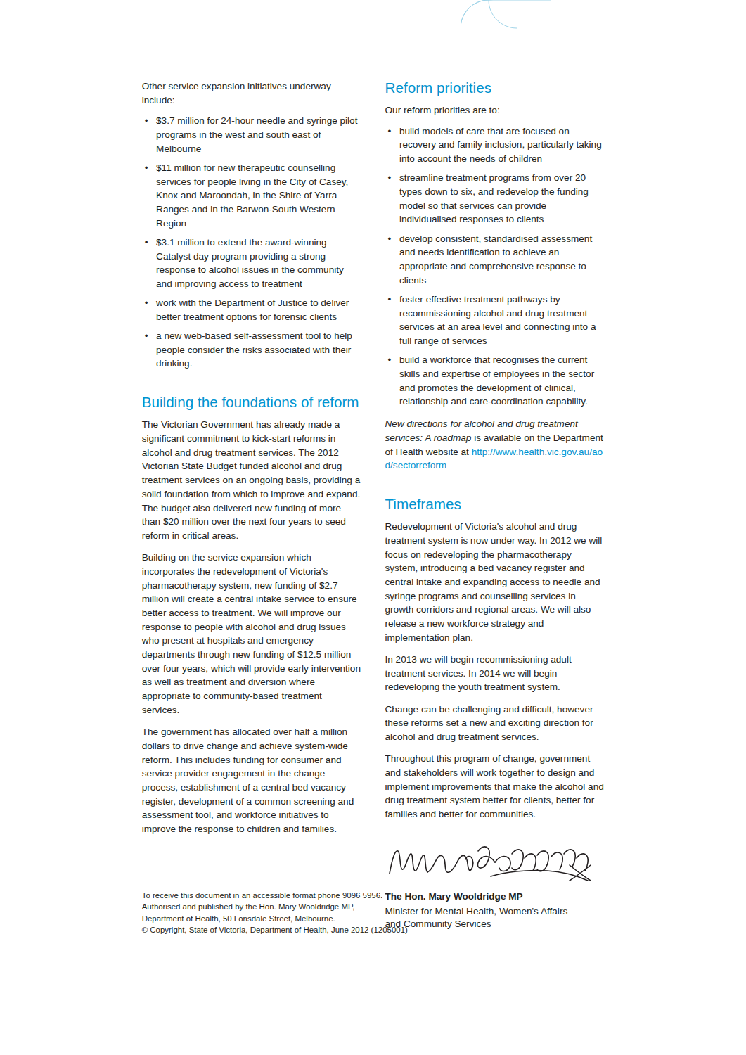Other service expansion initiatives underway include:
$3.7 million for 24-hour needle and syringe pilot programs in the west and south east of Melbourne
$11 million for new therapeutic counselling services for people living in the City of Casey, Knox and Maroondah, in the Shire of Yarra Ranges and in the Barwon-South Western Region
$3.1 million to extend the award-winning Catalyst day program providing a strong response to alcohol issues in the community and improving access to treatment
work with the Department of Justice to deliver better treatment options for forensic clients
a new web-based self-assessment tool to help people consider the risks associated with their drinking.
Building the foundations of reform
The Victorian Government has already made a significant commitment to kick-start reforms in alcohol and drug treatment services. The 2012 Victorian State Budget funded alcohol and drug treatment services on an ongoing basis, providing a solid foundation from which to improve and expand. The budget also delivered new funding of more than $20 million over the next four years to seed reform in critical areas.
Building on the service expansion which incorporates the redevelopment of Victoria's pharmacotherapy system, new funding of $2.7 million will create a central intake service to ensure better access to treatment. We will improve our response to people with alcohol and drug issues who present at hospitals and emergency departments through new funding of $12.5 million over four years, which will provide early intervention as well as treatment and diversion where appropriate to community-based treatment services.
The government has allocated over half a million dollars to drive change and achieve system-wide reform. This includes funding for consumer and service provider engagement in the change process, establishment of a central bed vacancy register, development of a common screening and assessment tool, and workforce initiatives to improve the response to children and families.
Reform priorities
Our reform priorities are to:
build models of care that are focused on recovery and family inclusion, particularly taking into account the needs of children
streamline treatment programs from over 20 types down to six, and redevelop the funding model so that services can provide individualised responses to clients
develop consistent, standardised assessment and needs identification to achieve an appropriate and comprehensive response to clients
foster effective treatment pathways by recommissioning alcohol and drug treatment services at an area level and connecting into a full range of services
build a workforce that recognises the current skills and expertise of employees in the sector and promotes the development of clinical, relationship and care-coordination capability.
New directions for alcohol and drug treatment services: A roadmap is available on the Department of Health website at http://www.health.vic.gov.au/aod/sectorreform
Timeframes
Redevelopment of Victoria's alcohol and drug treatment system is now under way. In 2012 we will focus on redeveloping the pharmacotherapy system, introducing a bed vacancy register and central intake and expanding access to needle and syringe programs and counselling services in growth corridors and regional areas. We will also release a new workforce strategy and implementation plan.
In 2013 we will begin recommissioning adult treatment services. In 2014 we will begin redeveloping the youth treatment system.
Change can be challenging and difficult, however these reforms set a new and exciting direction for alcohol and drug treatment services.
Throughout this program of change, government and stakeholders will work together to design and implement improvements that make the alcohol and drug treatment system better for clients, better for families and better for communities.
The Hon. Mary Wooldridge MP
Minister for Mental Health, Women's Affairs
and Community Services
To receive this document in an accessible format phone 9096 5956.
Authorised and published by the Hon. Mary Wooldridge MP,
Department of Health, 50 Lonsdale Street, Melbourne.
© Copyright, State of Victoria, Department of Health, June 2012 (1205001)